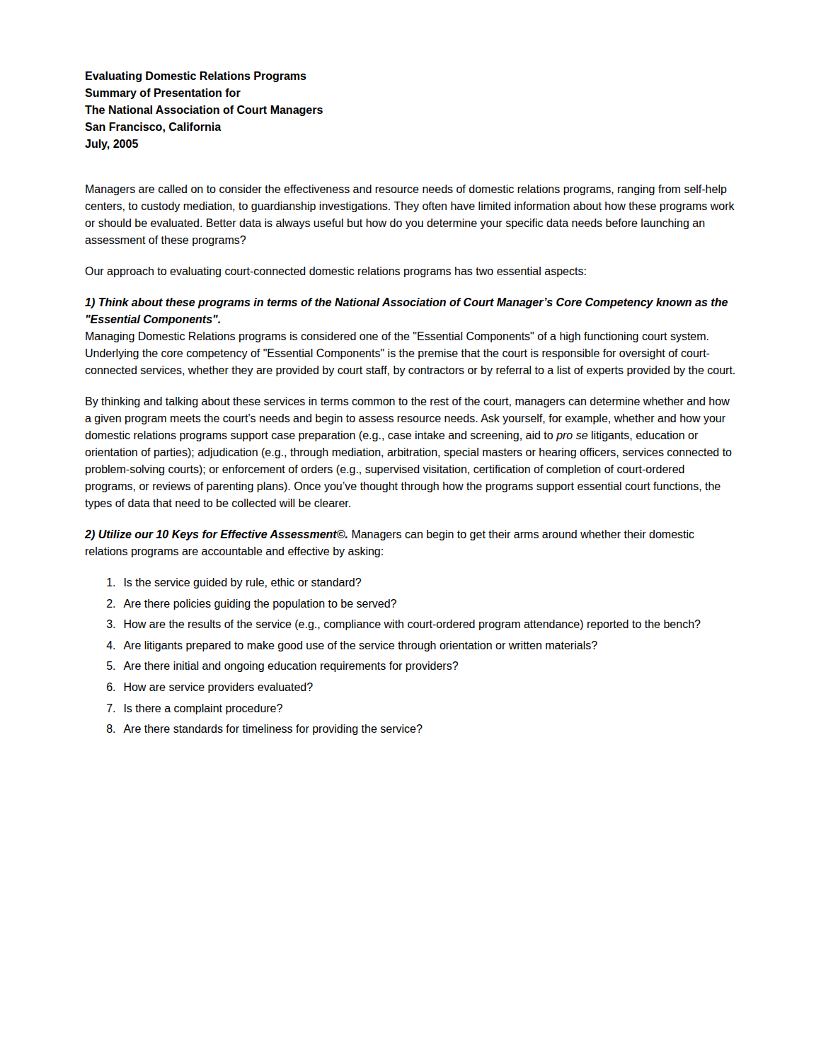Evaluating Domestic Relations Programs
Summary of Presentation for
The National Association of Court Managers
San Francisco, California
July, 2005
Managers are called on to consider the effectiveness and resource needs of domestic relations programs, ranging from self-help centers, to custody mediation, to guardianship investigations. They often have limited information about how these programs work or should be evaluated. Better data is always useful but how do you determine your specific data needs before launching an assessment of these programs?
Our approach to evaluating court-connected domestic relations programs has two essential aspects:
1) Think about these programs in terms of the National Association of Court Manager’s Core Competency known as the "Essential Components".
Managing Domestic Relations programs is considered one of the "Essential Components" of a high functioning court system. Underlying the core competency of "Essential Components" is the premise that the court is responsible for oversight of court-connected services, whether they are provided by court staff, by contractors or by referral to a list of experts provided by the court.
By thinking and talking about these services in terms common to the rest of the court, managers can determine whether and how a given program meets the court’s needs and begin to assess resource needs. Ask yourself, for example, whether and how your domestic relations programs support case preparation (e.g., case intake and screening, aid to pro se litigants, education or orientation of parties); adjudication (e.g., through mediation, arbitration, special masters or hearing officers, services connected to problem-solving courts); or enforcement of orders (e.g., supervised visitation, certification of completion of court-ordered programs, or reviews of parenting plans). Once you’ve thought through how the programs support essential court functions, the types of data that need to be collected will be clearer.
2) Utilize our 10 Keys for Effective Assessment©. Managers can begin to get their arms around whether their domestic relations programs are accountable and effective by asking:
Is the service guided by rule, ethic or standard?
Are there policies guiding the population to be served?
How are the results of the service (e.g., compliance with court-ordered program attendance) reported to the bench?
Are litigants prepared to make good use of the service through orientation or written materials?
Are there initial and ongoing education requirements for providers?
How are service providers evaluated?
Is there a complaint procedure?
Are there standards for timeliness for providing the service?